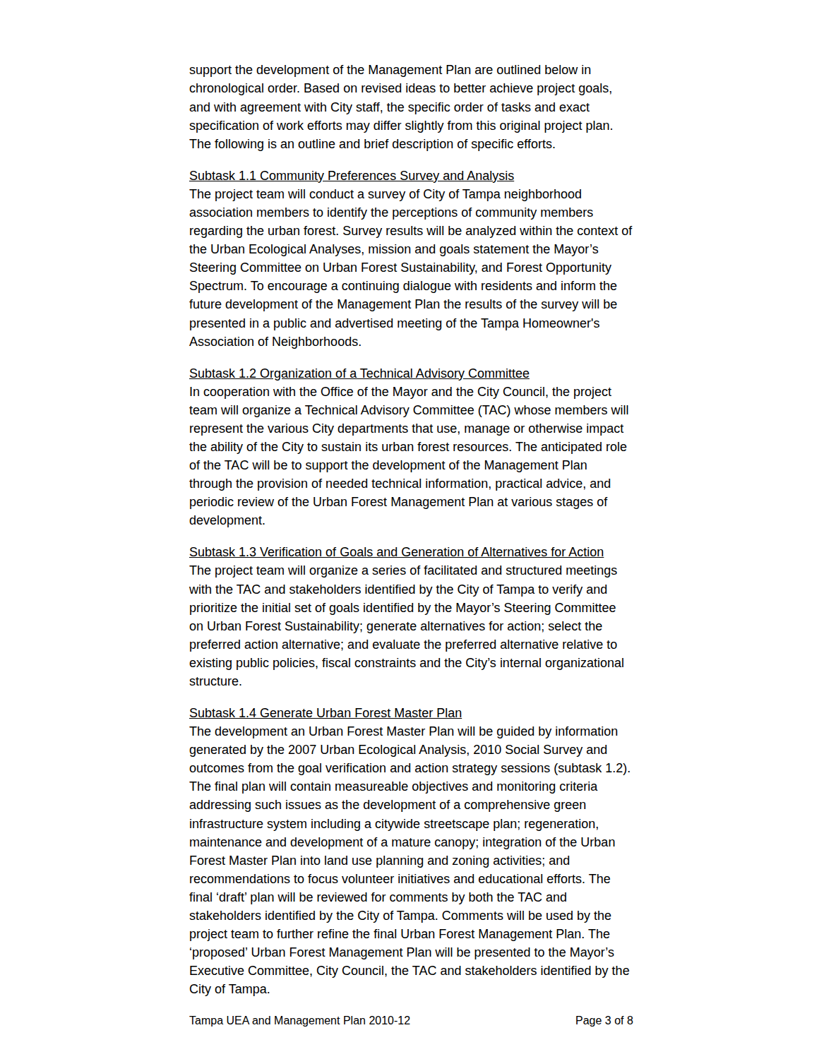support the development of the Management Plan are outlined below in chronological order. Based on revised ideas to better achieve project goals, and with agreement with City staff, the specific order of tasks and exact specification of work efforts may differ slightly from this original project plan. The following is an outline and brief description of specific efforts.
Subtask 1.1 Community Preferences Survey and Analysis
The project team will conduct a survey of City of Tampa neighborhood association members to identify the perceptions of community members regarding the urban forest. Survey results will be analyzed within the context of the Urban Ecological Analyses, mission and goals statement the Mayor’s Steering Committee on Urban Forest Sustainability, and Forest Opportunity Spectrum. To encourage a continuing dialogue with residents and inform the future development of the Management Plan the results of the survey will be presented in a public and advertised meeting of the Tampa Homeowner's Association of Neighborhoods.
Subtask 1.2 Organization of a Technical Advisory Committee
In cooperation with the Office of the Mayor and the City Council, the project team will organize a Technical Advisory Committee (TAC) whose members will represent the various City departments that use, manage or otherwise impact the ability of the City to sustain its urban forest resources. The anticipated role of the TAC will be to support the development of the Management Plan through the provision of needed technical information, practical advice, and periodic review of the Urban Forest Management Plan at various stages of development.
Subtask 1.3 Verification of Goals and Generation of Alternatives for Action
The project team will organize a series of facilitated and structured meetings with the TAC and stakeholders identified by the City of Tampa to verify and prioritize the initial set of goals identified by the Mayor’s Steering Committee on Urban Forest Sustainability; generate alternatives for action; select the preferred action alternative; and evaluate the preferred alternative relative to existing public policies, fiscal constraints and the City’s internal organizational structure.
Subtask 1.4 Generate Urban Forest Master Plan
The development an Urban Forest Master Plan will be guided by information generated by the 2007 Urban Ecological Analysis, 2010 Social Survey and outcomes from the goal verification and action strategy sessions (subtask 1.2). The final plan will contain measureable objectives and monitoring criteria addressing such issues as the development of a comprehensive green infrastructure system including a citywide streetscape plan; regeneration, maintenance and development of a mature canopy; integration of the Urban Forest Master Plan into land use planning and zoning activities; and recommendations to focus volunteer initiatives and educational efforts. The final ‘draft’ plan will be reviewed for comments by both the TAC and stakeholders identified by the City of Tampa. Comments will be used by the project team to further refine the final Urban Forest Management Plan. The ‘proposed’ Urban Forest Management Plan will be presented to the Mayor’s Executive Committee, City Council, the TAC and stakeholders identified by the City of Tampa.
Tampa UEA and Management Plan 2010-12 Page 3 of 8